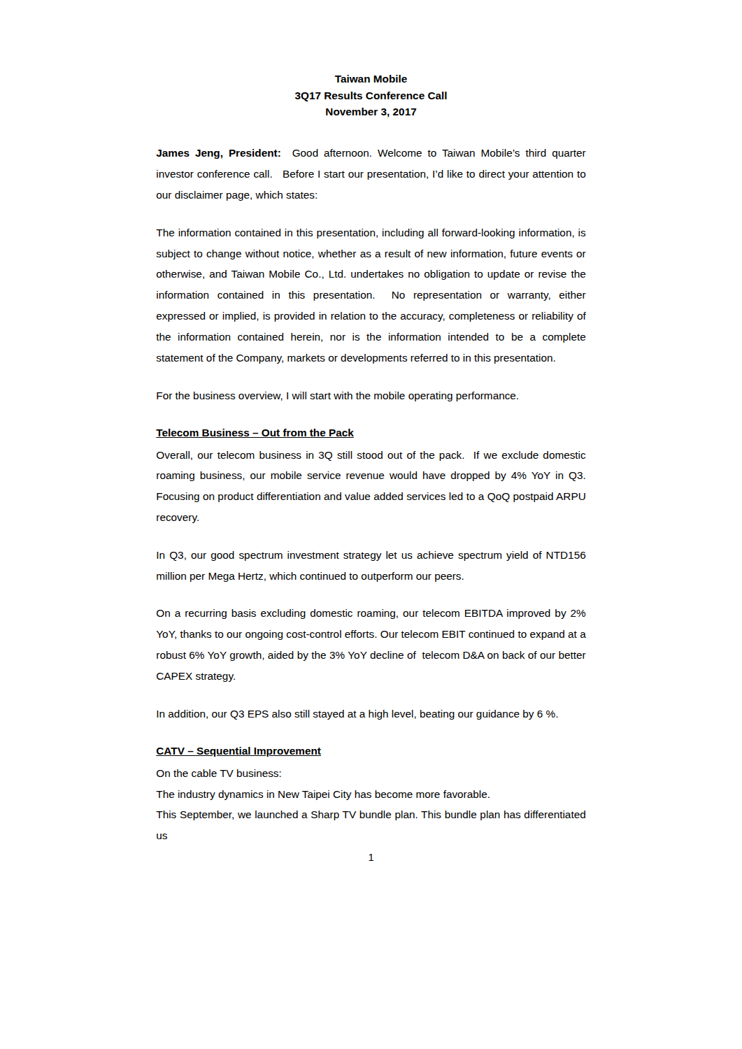Taiwan Mobile
3Q17 Results Conference Call
November 3, 2017
James Jeng, President: Good afternoon. Welcome to Taiwan Mobile’s third quarter investor conference call. Before I start our presentation, I’d like to direct your attention to our disclaimer page, which states:
The information contained in this presentation, including all forward-looking information, is subject to change without notice, whether as a result of new information, future events or otherwise, and Taiwan Mobile Co., Ltd. undertakes no obligation to update or revise the information contained in this presentation. No representation or warranty, either expressed or implied, is provided in relation to the accuracy, completeness or reliability of the information contained herein, nor is the information intended to be a complete statement of the Company, markets or developments referred to in this presentation.
For the business overview, I will start with the mobile operating performance.
Telecom Business – Out from the Pack
Overall, our telecom business in 3Q still stood out of the pack. If we exclude domestic roaming business, our mobile service revenue would have dropped by 4% YoY in Q3. Focusing on product differentiation and value added services led to a QoQ postpaid ARPU recovery.
In Q3, our good spectrum investment strategy let us achieve spectrum yield of NTD156 million per Mega Hertz, which continued to outperform our peers.
On a recurring basis excluding domestic roaming, our telecom EBITDA improved by 2% YoY, thanks to our ongoing cost-control efforts. Our telecom EBIT continued to expand at a robust 6% YoY growth, aided by the 3% YoY decline of telecom D&A on back of our better CAPEX strategy.
In addition, our Q3 EPS also still stayed at a high level, beating our guidance by 6 %.
CATV – Sequential Improvement
On the cable TV business:
The industry dynamics in New Taipei City has become more favorable.
This September, we launched a Sharp TV bundle plan. This bundle plan has differentiated us
1